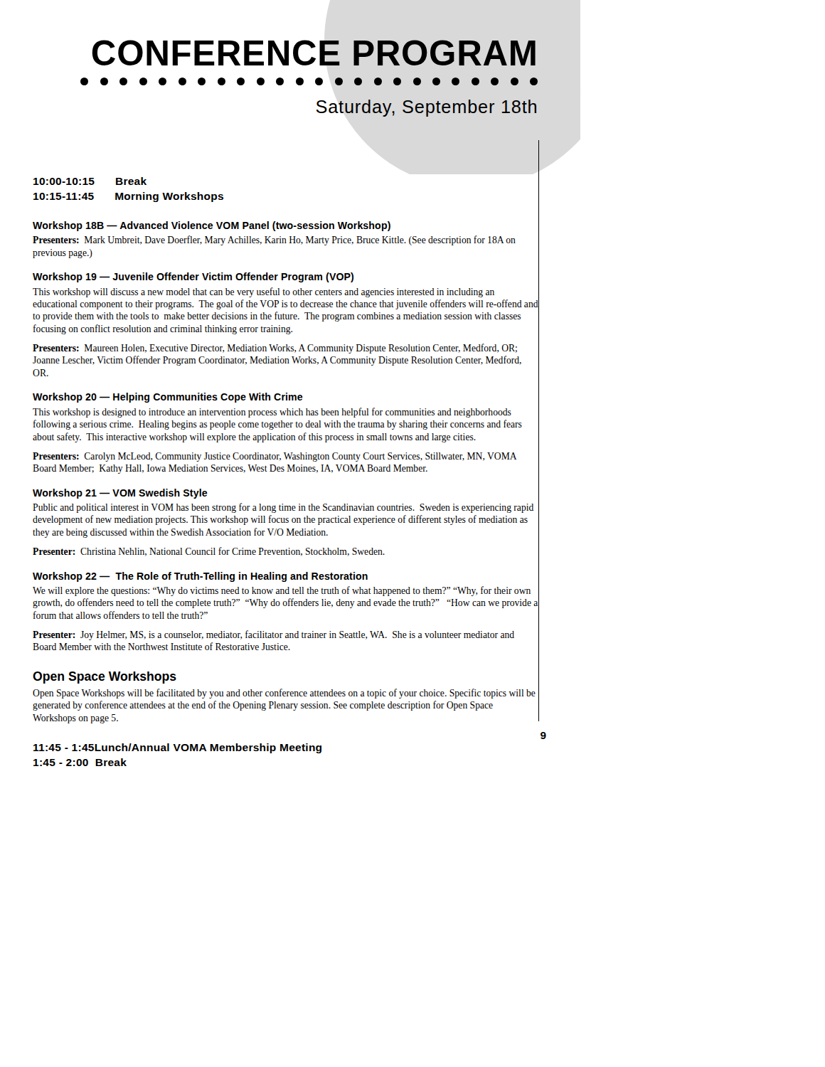CONFERENCE PROGRAM
Saturday, September 18th
10:00-10:15 Break
10:15-11:45 Morning Workshops
Workshop 18B — Advanced Violence VOM Panel (two-session Workshop)
Presenters: Mark Umbreit, Dave Doerfler, Mary Achilles, Karin Ho, Marty Price, Bruce Kittle. (See description for 18A on previous page.)
Workshop 19 — Juvenile Offender Victim Offender Program (VOP)
This workshop will discuss a new model that can be very useful to other centers and agencies interested in including an educational component to their programs. The goal of the VOP is to decrease the chance that juvenile offenders will re-offend and to provide them with the tools to make better decisions in the future. The program combines a mediation session with classes focusing on conflict resolution and criminal thinking error training.
Presenters: Maureen Holen, Executive Director, Mediation Works, A Community Dispute Resolution Center, Medford, OR; Joanne Lescher, Victim Offender Program Coordinator, Mediation Works, A Community Dispute Resolution Center, Medford, OR.
Workshop 20 — Helping Communities Cope With Crime
This workshop is designed to introduce an intervention process which has been helpful for communities and neighborhoods following a serious crime. Healing begins as people come together to deal with the trauma by sharing their concerns and fears about safety. This interactive workshop will explore the application of this process in small towns and large cities.
Presenters: Carolyn McLeod, Community Justice Coordinator, Washington County Court Services, Stillwater, MN, VOMA Board Member; Kathy Hall, Iowa Mediation Services, West Des Moines, IA, VOMA Board Member.
Workshop 21 — VOM Swedish Style
Public and political interest in VOM has been strong for a long time in the Scandinavian countries. Sweden is experiencing rapid development of new mediation projects. This workshop will focus on the practical experience of different styles of mediation as they are being discussed within the Swedish Association for V/O Mediation.
Presenter: Christina Nehlin, National Council for Crime Prevention, Stockholm, Sweden.
Workshop 22 — The Role of Truth-Telling in Healing and Restoration
We will explore the questions: “Why do victims need to know and tell the truth of what happened to them?” “Why, for their own growth, do offenders need to tell the complete truth?” “Why do offenders lie, deny and evade the truth?” “How can we provide a forum that allows offenders to tell the truth?”
Presenter: Joy Helmer, MS, is a counselor, mediator, facilitator and trainer in Seattle, WA. She is a volunteer mediator and Board Member with the Northwest Institute of Restorative Justice.
Open Space Workshops
Open Space Workshops will be facilitated by you and other conference attendees on a topic of your choice. Specific topics will be generated by conference attendees at the end of the Opening Plenary session. See complete description for Open Space Workshops on page 5.
11:45 - 1:45 Lunch/Annual VOMA Membership Meeting
1:45 - 2:00 Break
9